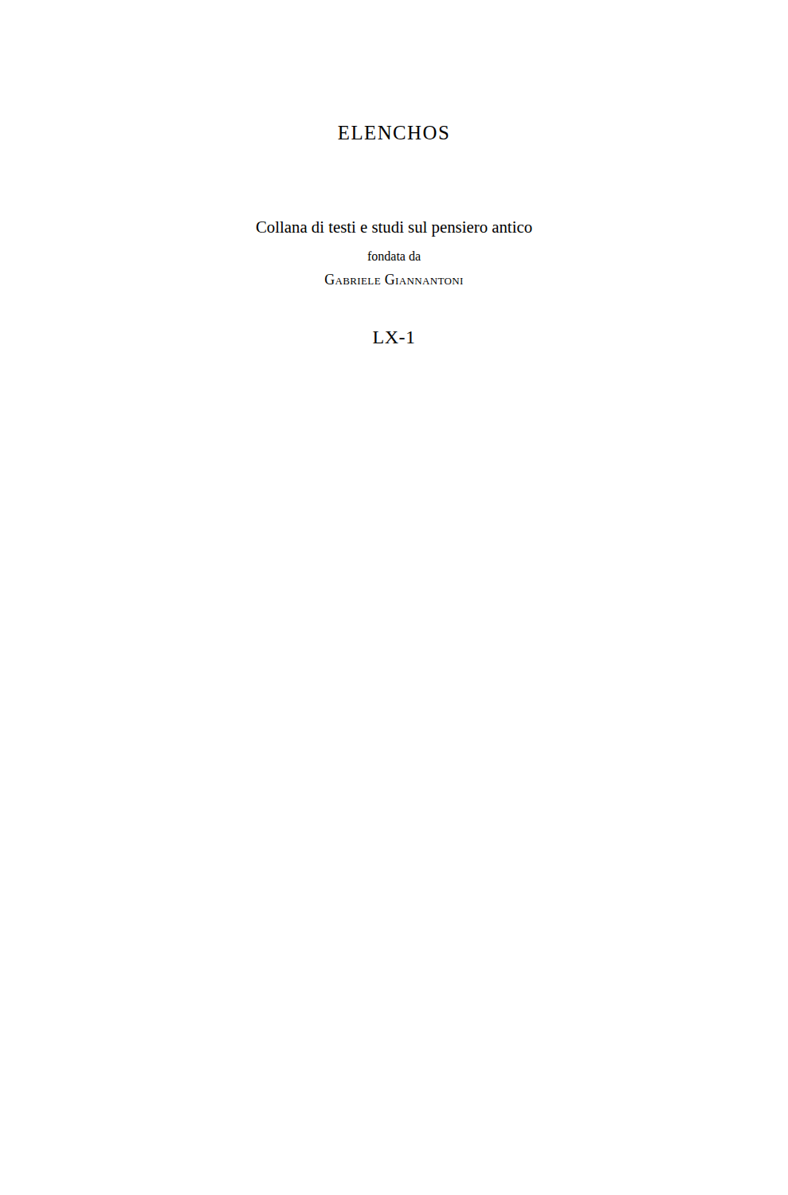ELENCHOS
Collana di testi e studi sul pensiero antico
fondata da
Gabriele Giannantoni
LX-1